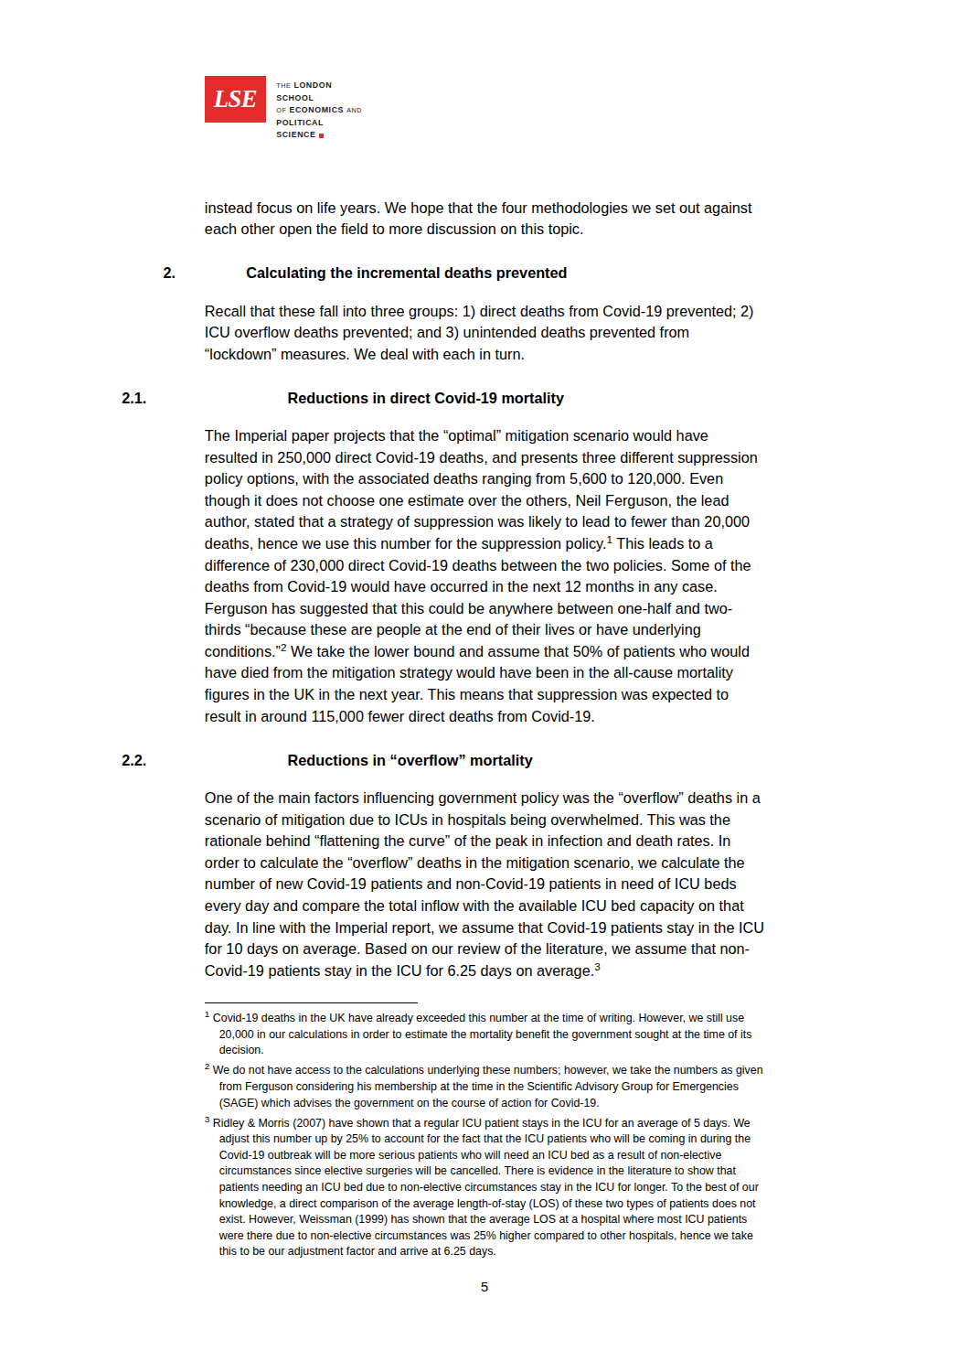LSE
THE LONDON SCHOOL
OF ECONOMICS AND
POLITICAL SCIENCE
instead focus on life years. We hope that the four methodologies we set out against each other open the field to more discussion on this topic.
2. Calculating the incremental deaths prevented
Recall that these fall into three groups: 1) direct deaths from Covid-19 prevented; 2) ICU overflow deaths prevented; and 3) unintended deaths prevented from “lockdown” measures. We deal with each in turn.
2.1. Reductions in direct Covid-19 mortality
The Imperial paper projects that the “optimal” mitigation scenario would have resulted in 250,000 direct Covid-19 deaths, and presents three different suppression policy options, with the associated deaths ranging from 5,600 to 120,000. Even though it does not choose one estimate over the others, Neil Ferguson, the lead author, stated that a strategy of suppression was likely to lead to fewer than 20,000 deaths, hence we use this number for the suppression policy.1 This leads to a difference of 230,000 direct Covid-19 deaths between the two policies. Some of the deaths from Covid-19 would have occurred in the next 12 months in any case. Ferguson has suggested that this could be anywhere between one-half and two-thirds “because these are people at the end of their lives or have underlying conditions.”2 We take the lower bound and assume that 50% of patients who would have died from the mitigation strategy would have been in the all-cause mortality figures in the UK in the next year. This means that suppression was expected to result in around 115,000 fewer direct deaths from Covid-19.
2.2. Reductions in “overflow” mortality
One of the main factors influencing government policy was the “overflow” deaths in a scenario of mitigation due to ICUs in hospitals being overwhelmed. This was the rationale behind “flattening the curve” of the peak in infection and death rates. In order to calculate the “overflow” deaths in the mitigation scenario, we calculate the number of new Covid-19 patients and non-Covid-19 patients in need of ICU beds every day and compare the total inflow with the available ICU bed capacity on that day. In line with the Imperial report, we assume that Covid-19 patients stay in the ICU for 10 days on average. Based on our review of the literature, we assume that non-Covid-19 patients stay in the ICU for 6.25 days on average.3
1 Covid-19 deaths in the UK have already exceeded this number at the time of writing. However, we still use 20,000 in our calculations in order to estimate the mortality benefit the government sought at the time of its decision.
2 We do not have access to the calculations underlying these numbers; however, we take the numbers as given from Ferguson considering his membership at the time in the Scientific Advisory Group for Emergencies (SAGE) which advises the government on the course of action for Covid-19.
3 Ridley & Morris (2007) have shown that a regular ICU patient stays in the ICU for an average of 5 days. We adjust this number up by 25% to account for the fact that the ICU patients who will be coming in during the Covid-19 outbreak will be more serious patients who will need an ICU bed as a result of non-elective circumstances since elective surgeries will be cancelled. There is evidence in the literature to show that patients needing an ICU bed due to non-elective circumstances stay in the ICU for longer. To the best of our knowledge, a direct comparison of the average length-of-stay (LOS) of these two types of patients does not exist. However, Weissman (1999) has shown that the average LOS at a hospital where most ICU patients were there due to non-elective circumstances was 25% higher compared to other hospitals, hence we take this to be our adjustment factor and arrive at 6.25 days.
5